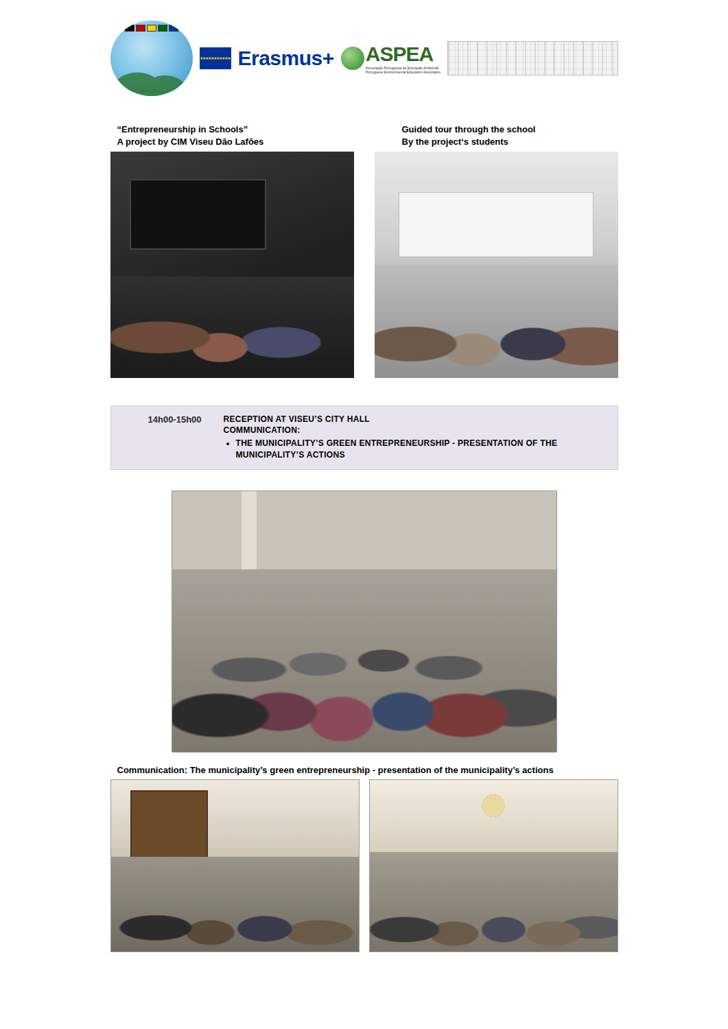ERASMUS+
Erasmus+
ASPEA
Associação Portuguesa de Educação Ambiental
Portuguese Environmental Education Association
“Entrepreneurship in Schools”
A project by CIM Viseu Dão Lafões
Guided tour through the school
By the project‘s students
14h00-15h00
RECEPTION AT VISEU’S CITY HALL
COMMUNICATION:
THE MUNICIPALITY’S GREEN ENTREPRENEURSHIP - PRESENTATION OF THE MUNICIPALITY’S ACTIONS
Communication: The municipality’s green entrepreneurship - presentation of the municipality’s actions